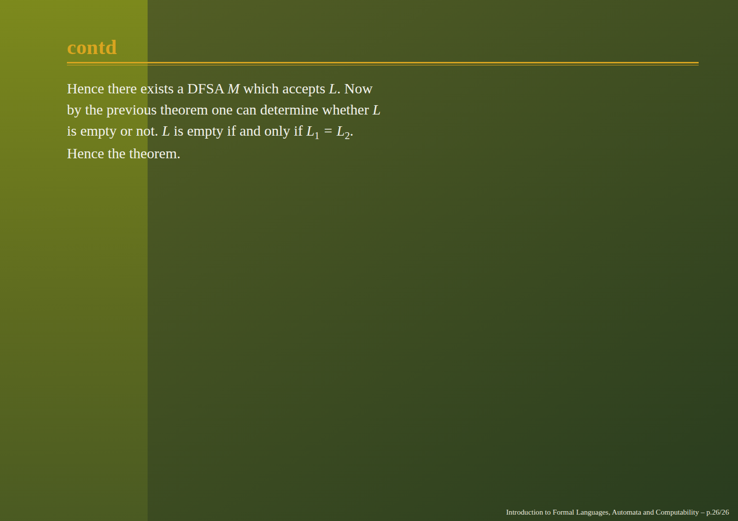contd
Hence there exists a DFSA M which accepts L. Now by the previous theorem one can determine whether L is empty or not. L is empty if and only if L1 = L2. Hence the theorem.
Introduction to Formal Languages, Automata and Computability – p.26/26